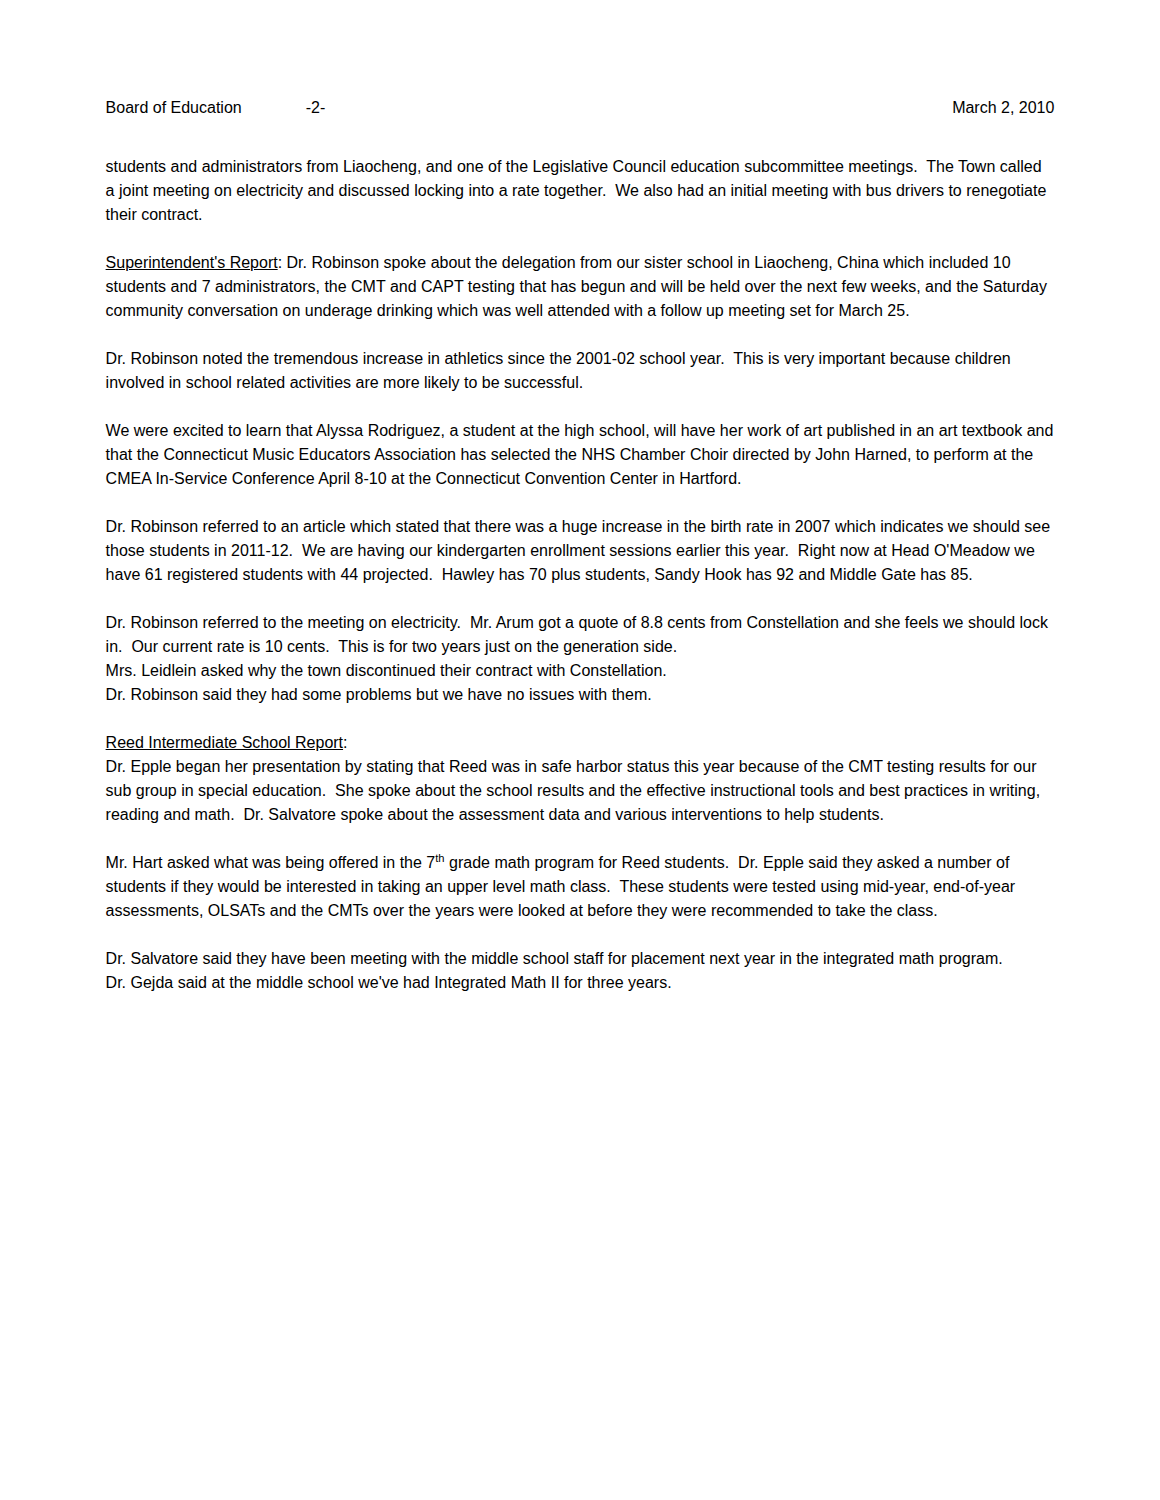Board of Education
-2-
March 2, 2010
students and administrators from Liaocheng, and one of the Legislative Council education subcommittee meetings. The Town called a joint meeting on electricity and discussed locking into a rate together. We also had an initial meeting with bus drivers to renegotiate their contract.
Superintendent's Report: Dr. Robinson spoke about the delegation from our sister school in Liaocheng, China which included 10 students and 7 administrators, the CMT and CAPT testing that has begun and will be held over the next few weeks, and the Saturday community conversation on underage drinking which was well attended with a follow up meeting set for March 25.
Dr. Robinson noted the tremendous increase in athletics since the 2001-02 school year. This is very important because children involved in school related activities are more likely to be successful.
We were excited to learn that Alyssa Rodriguez, a student at the high school, will have her work of art published in an art textbook and that the Connecticut Music Educators Association has selected the NHS Chamber Choir directed by John Harned, to perform at the CMEA In-Service Conference April 8-10 at the Connecticut Convention Center in Hartford.
Dr. Robinson referred to an article which stated that there was a huge increase in the birth rate in 2007 which indicates we should see those students in 2011-12. We are having our kindergarten enrollment sessions earlier this year. Right now at Head O'Meadow we have 61 registered students with 44 projected. Hawley has 70 plus students, Sandy Hook has 92 and Middle Gate has 85.
Dr. Robinson referred to the meeting on electricity. Mr. Arum got a quote of 8.8 cents from Constellation and she feels we should lock in. Our current rate is 10 cents. This is for two years just on the generation side.
Mrs. Leidlein asked why the town discontinued their contract with Constellation.
Dr. Robinson said they had some problems but we have no issues with them.
Reed Intermediate School Report:
Dr. Epple began her presentation by stating that Reed was in safe harbor status this year because of the CMT testing results for our sub group in special education. She spoke about the school results and the effective instructional tools and best practices in writing, reading and math. Dr. Salvatore spoke about the assessment data and various interventions to help students.
Mr. Hart asked what was being offered in the 7th grade math program for Reed students. Dr. Epple said they asked a number of students if they would be interested in taking an upper level math class. These students were tested using mid-year, end-of-year assessments, OLSATs and the CMTs over the years were looked at before they were recommended to take the class.
Dr. Salvatore said they have been meeting with the middle school staff for placement next year in the integrated math program.
Dr. Gejda said at the middle school we've had Integrated Math II for three years.